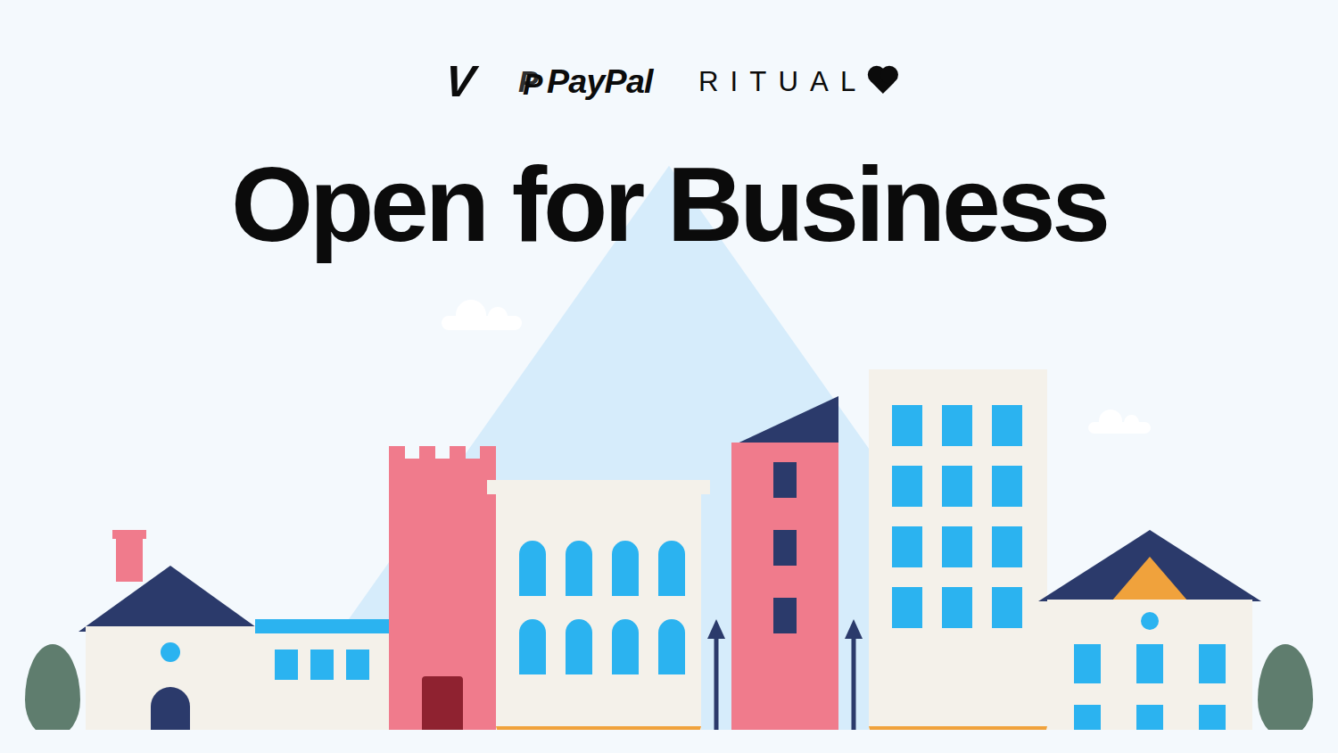V
P P PayPal
Ritual
Open for Business